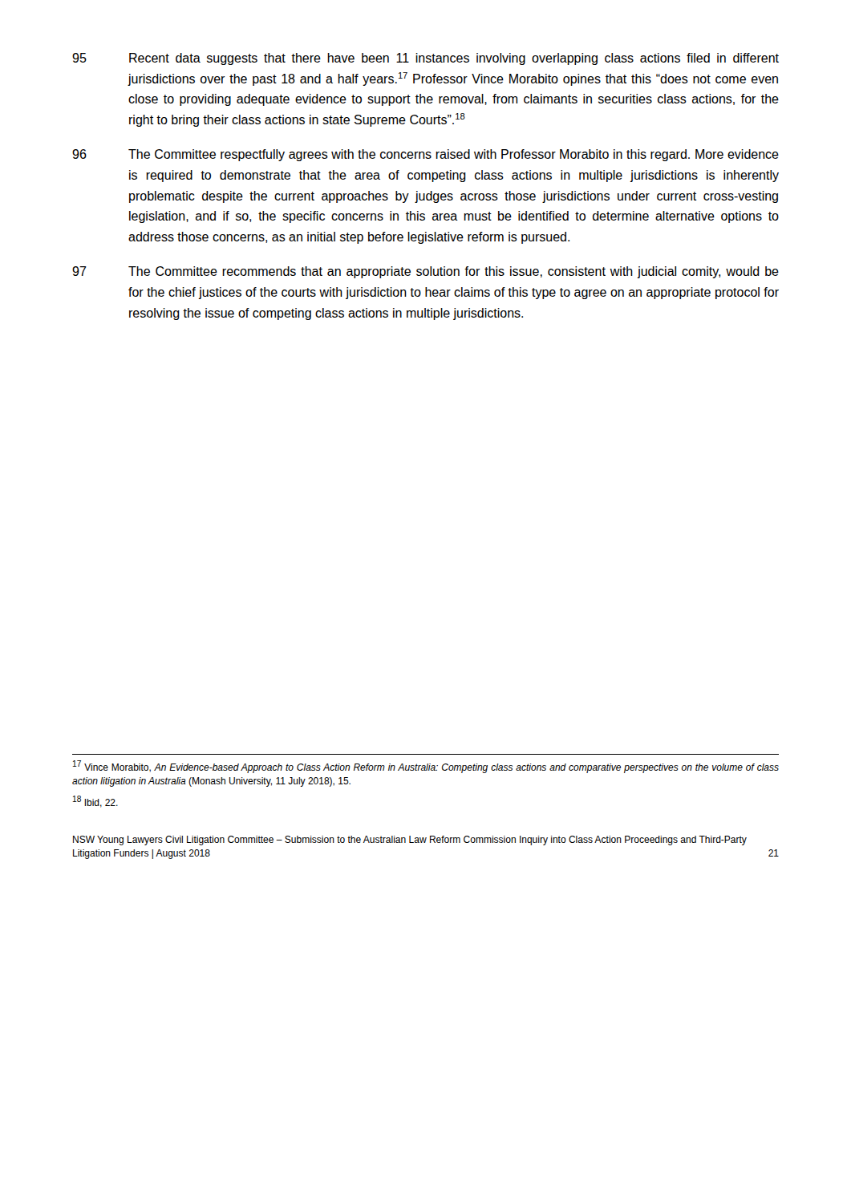95
Recent data suggests that there have been 11 instances involving overlapping class actions filed in different jurisdictions over the past 18 and a half years.17 Professor Vince Morabito opines that this “does not come even close to providing adequate evidence to support the removal, from claimants in securities class actions, for the right to bring their class actions in state Supreme Courts”.18
96
The Committee respectfully agrees with the concerns raised with Professor Morabito in this regard. More evidence is required to demonstrate that the area of competing class actions in multiple jurisdictions is inherently problematic despite the current approaches by judges across those jurisdictions under current cross-vesting legislation, and if so, the specific concerns in this area must be identified to determine alternative options to address those concerns, as an initial step before legislative reform is pursued.
97
The Committee recommends that an appropriate solution for this issue, consistent with judicial comity, would be for the chief justices of the courts with jurisdiction to hear claims of this type to agree on an appropriate protocol for resolving the issue of competing class actions in multiple jurisdictions.
17 Vince Morabito, An Evidence-based Approach to Class Action Reform in Australia: Competing class actions and comparative perspectives on the volume of class action litigation in Australia (Monash University, 11 July 2018), 15.
18 Ibid, 22.
NSW Young Lawyers Civil Litigation Committee – Submission to the Australian Law Reform Commission Inquiry into Class Action Proceedings and Third-Party Litigation Funders | August 2018
21